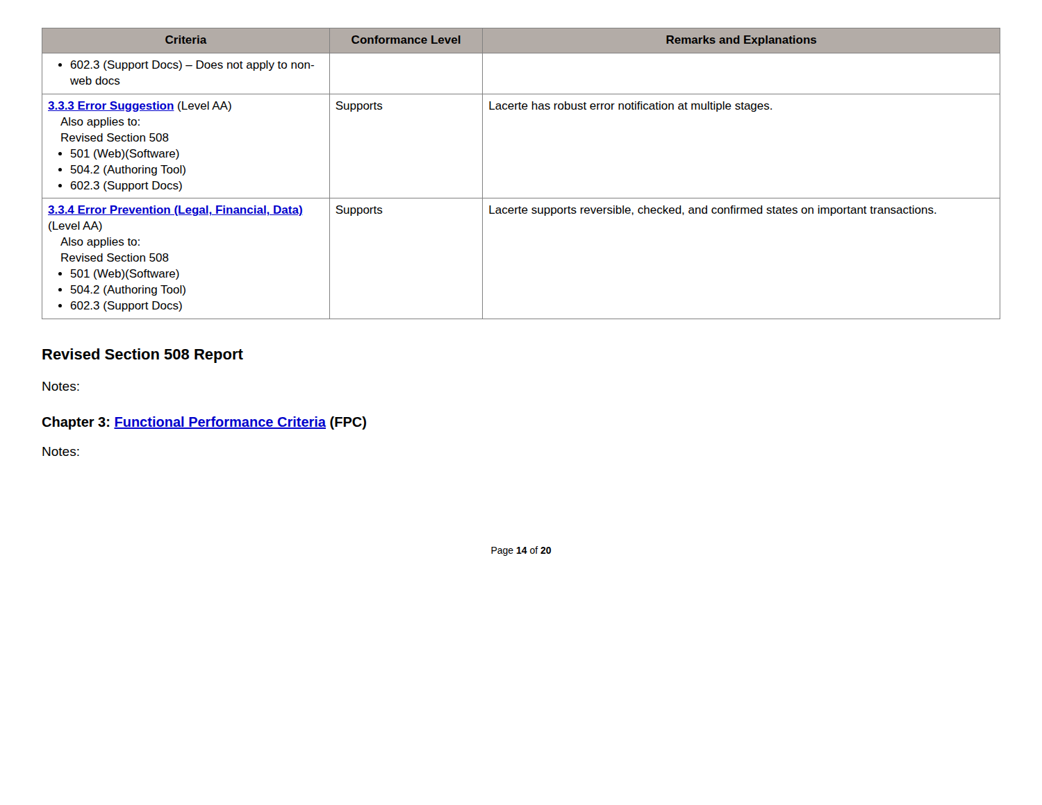| Criteria | Conformance Level | Remarks and Explanations |
| --- | --- | --- |
| 602.3 (Support Docs) – Does not apply to non-web docs | | |
| 3.3.3 Error Suggestion (Level AA) Also applies to: Revised Section 508 501 (Web)(Software) 504.2 (Authoring Tool) 602.3 (Support Docs) | Supports | Lacerte has robust error notification at multiple stages. |
| 3.3.4 Error Prevention (Legal, Financial, Data) (Level AA) Also applies to: Revised Section 508 501 (Web)(Software) 504.2 (Authoring Tool) 602.3 (Support Docs) | Supports | Lacerte supports reversible, checked, and confirmed states on important transactions. |
Revised Section 508 Report
Notes:
Chapter 3: Functional Performance Criteria (FPC)
Notes:
Page 14 of 20